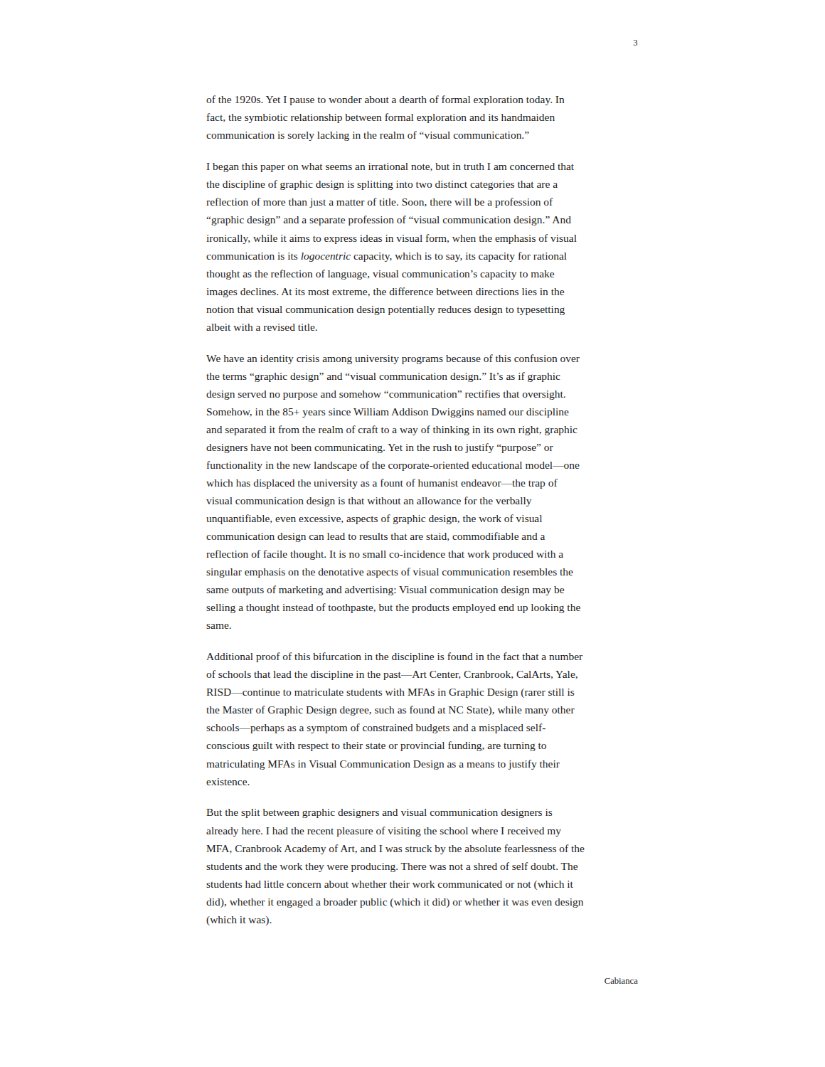3
of the 1920s. Yet I pause to wonder about a dearth of formal exploration today. In fact, the symbiotic relationship between formal exploration and its handmaiden communication is sorely lacking in the realm of “visual communication.”
I began this paper on what seems an irrational note, but in truth I am concerned that the discipline of graphic design is splitting into two distinct categories that are a reflection of more than just a matter of title. Soon, there will be a profession of “graphic design” and a separate profession of “visual communication design.” And ironically, while it aims to express ideas in visual form, when the emphasis of visual communication is its logocentric capacity, which is to say, its capacity for rational thought as the reflection of language, visual communication’s capacity to make images declines. At its most extreme, the difference between directions lies in the notion that visual communication design potentially reduces design to typesetting albeit with a revised title.
We have an identity crisis among university programs because of this confusion over the terms “graphic design” and “visual communication design.” It’s as if graphic design served no purpose and somehow “communication” rectifies that oversight. Somehow, in the 85+ years since William Addison Dwiggins named our discipline and separated it from the realm of craft to a way of thinking in its own right, graphic designers have not been communicating. Yet in the rush to justify “purpose” or functionality in the new landscape of the corporate-oriented educational model—one which has displaced the university as a fount of humanist endeavor—the trap of visual communication design is that without an allowance for the verbally unquantifiable, even excessive, aspects of graphic design, the work of visual communication design can lead to results that are staid, commodifiable and a reflection of facile thought. It is no small co-incidence that work produced with a singular emphasis on the denotative aspects of visual communication resembles the same outputs of marketing and advertising: Visual communication design may be selling a thought instead of toothpaste, but the products employed end up looking the same.
Additional proof of this bifurcation in the discipline is found in the fact that a number of schools that lead the discipline in the past—Art Center, Cranbrook, CalArts, Yale, RISD—continue to matriculate students with MFAs in Graphic Design (rarer still is the Master of Graphic Design degree, such as found at NC State), while many other schools—perhaps as a symptom of constrained budgets and a misplaced self-conscious guilt with respect to their state or provincial funding, are turning to matriculating MFAs in Visual Communication Design as a means to justify their existence.
But the split between graphic designers and visual communication designers is already here. I had the recent pleasure of visiting the school where I received my MFA, Cranbrook Academy of Art, and I was struck by the absolute fearlessness of the students and the work they were producing. There was not a shred of self doubt. The students had little concern about whether their work communicated or not (which it did), whether it engaged a broader public (which it did) or whether it was even design (which it was).
Cabianca